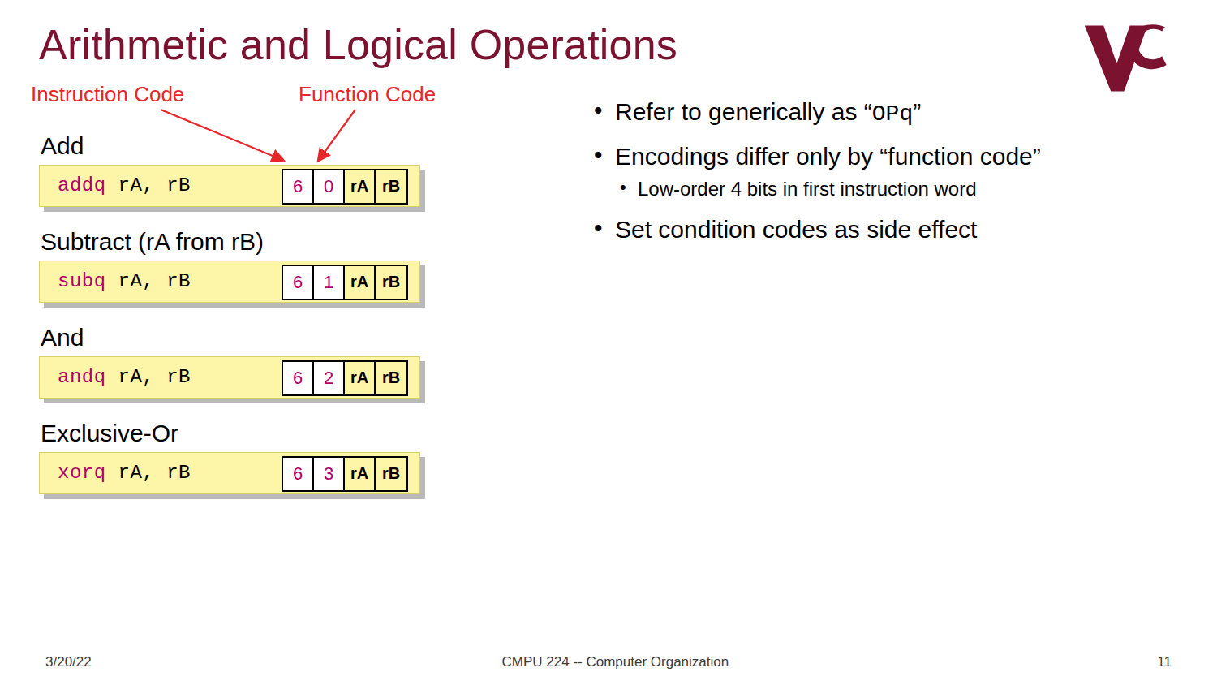Arithmetic and Logical Operations
Instruction Code Function Code
Add
addq rA, rB 6 0 rA rB
Subtract (rA from rB)
subq rA, rB 6 1 rA rB
And
andq rA, rB 6 2 rA rB
Exclusive-Or
xorq rA, rB 6 3 rA rB
Refer to generically as “OPq”
Encodings differ only by “function code”
Low-order 4 bits in first instruction word
Set condition codes as side effect
3/20/22 CMPU 224 -- Computer Organization 11